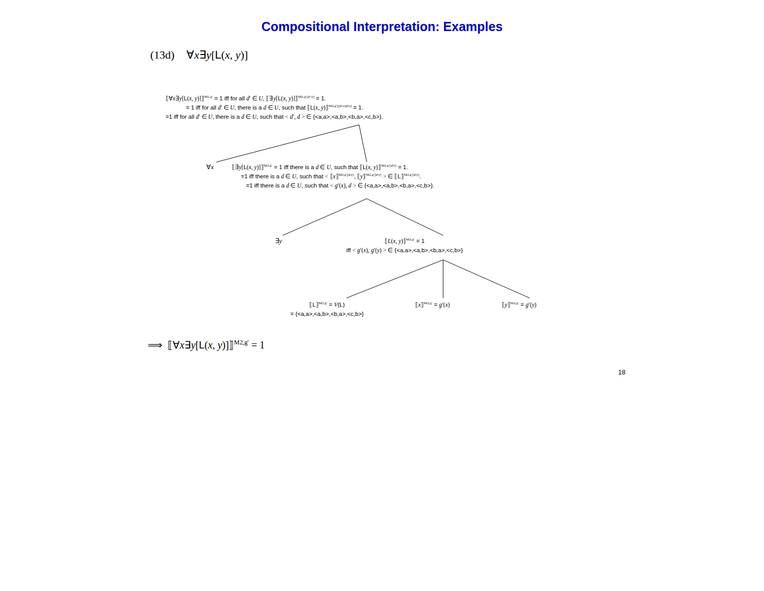Compositional Interpretation: Examples
(13d) ∀x∃y[L(x, y)]
⟦∀x∃y[L(x, y)]⟧M2,g′ = 1 iff for all d′ ∈ U, ⟦∃y[L(x, y)]⟧M2,g′[d′/x] = 1. = 1 iff for all d′ ∈ U, there is a d ∈ U, such that ⟦L(x, y)⟧M2,g′[[d′/x]d/y] = 1. =1 iff for all d′ ∈ U, there is a d ∈ U, such that < d′, d > ∈ {<a,a>,<a,b>,<b,a>,<c,b>}.
∀x
⟦∃y[L(x, y)]⟧M2,g′ = 1 iff there is a d ∈ U, such that ⟦L(x, y)⟧M2,g′[d/y] = 1. =1 iff there is a d ∈ U, such that < ⟦x⟧M2,g′[d/y], ⟦y⟧M2,g′[d/y] > ∈ ⟦L⟧M2,g′[d/y]. =1 iff there is a d ∈ U, such that < g′(x), d > ∈ {<a,a>,<a,b>,<b,a>,<c,b>}.
∃y
⟦L(x, y)⟧M2,g′ = 1 iff < g′(x), g′(y) > ∈ {<a,a>,<a,b>,<b,a>,<c,b>}
⟦L⟧M2,g′ = V(L) = {<a,a>,<a,b>,<b,a>,<c,b>}
⟦x⟧M2,g′ = g′(x)
⟦y⟧M2,g′ = g′(y)
⟹ ⟦∀x∃y[L(x, y)]⟧M2,g′ = 1
18